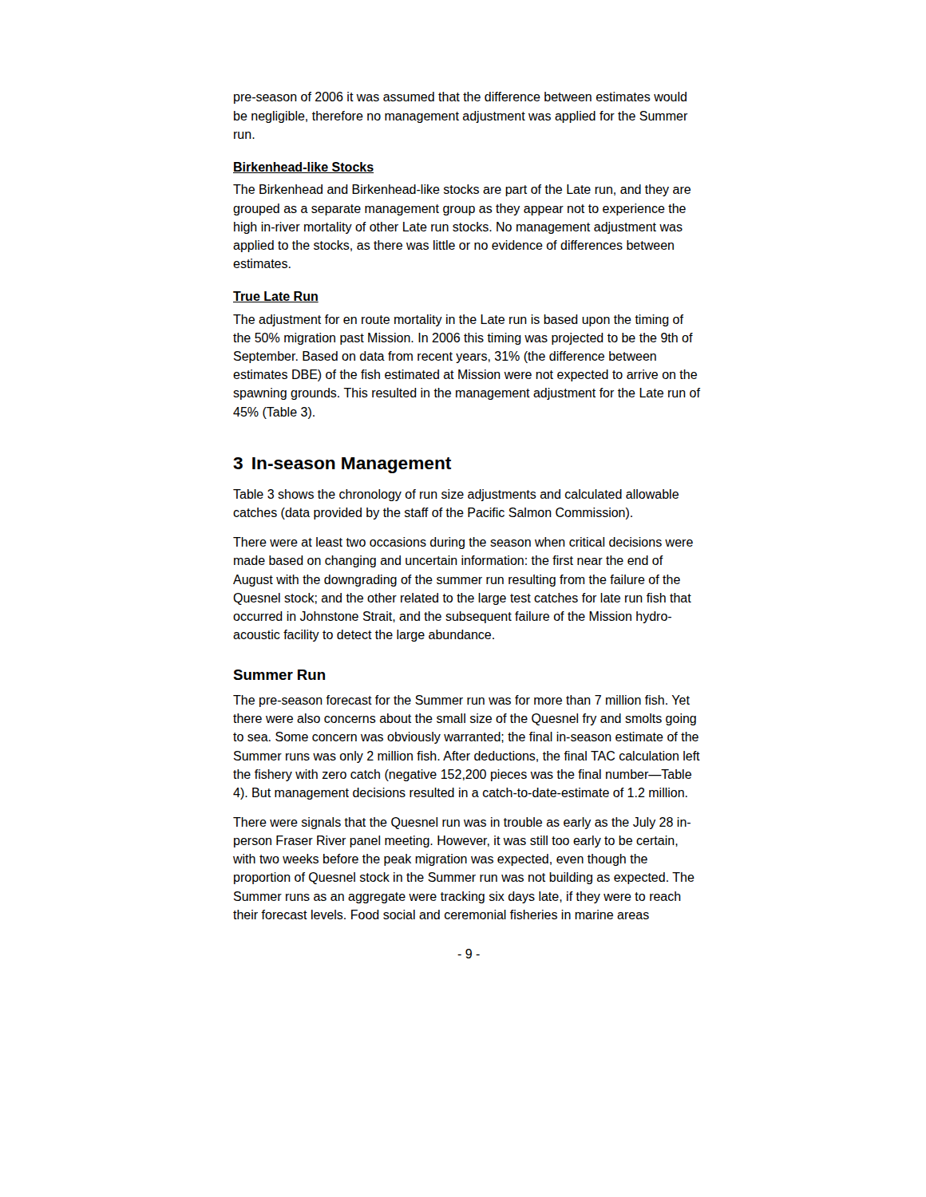pre-season of 2006 it was assumed that the difference between estimates would be negligible, therefore no management adjustment was applied for the Summer run.
Birkenhead-like Stocks
The Birkenhead and Birkenhead-like stocks are part of the Late run, and they are grouped as a separate management group as they appear not to experience the high in-river mortality of other Late run stocks. No management adjustment was applied to the stocks, as there was little or no evidence of differences between estimates.
True Late Run
The adjustment for en route mortality in the Late run is based upon the timing of the 50% migration past Mission. In 2006 this timing was projected to be the 9th of September. Based on data from recent years, 31% (the difference between estimates DBE) of the fish estimated at Mission were not expected to arrive on the spawning grounds. This resulted in the management adjustment for the Late run of 45% (Table 3).
3 In-season Management
Table 3 shows the chronology of run size adjustments and calculated allowable catches (data provided by the staff of the Pacific Salmon Commission).
There were at least two occasions during the season when critical decisions were made based on changing and uncertain information: the first near the end of August with the downgrading of the summer run resulting from the failure of the Quesnel stock; and the other related to the large test catches for late run fish that occurred in Johnstone Strait, and the subsequent failure of the Mission hydro-acoustic facility to detect the large abundance.
Summer Run
The pre-season forecast for the Summer run was for more than 7 million fish. Yet there were also concerns about the small size of the Quesnel fry and smolts going to sea. Some concern was obviously warranted; the final in-season estimate of the Summer runs was only 2 million fish. After deductions, the final TAC calculation left the fishery with zero catch (negative 152,200 pieces was the final number—Table 4). But management decisions resulted in a catch-to-date-estimate of 1.2 million.
There were signals that the Quesnel run was in trouble as early as the July 28 in-person Fraser River panel meeting. However, it was still too early to be certain, with two weeks before the peak migration was expected, even though the proportion of Quesnel stock in the Summer run was not building as expected. The Summer runs as an aggregate were tracking six days late, if they were to reach their forecast levels. Food social and ceremonial fisheries in marine areas
- 9 -